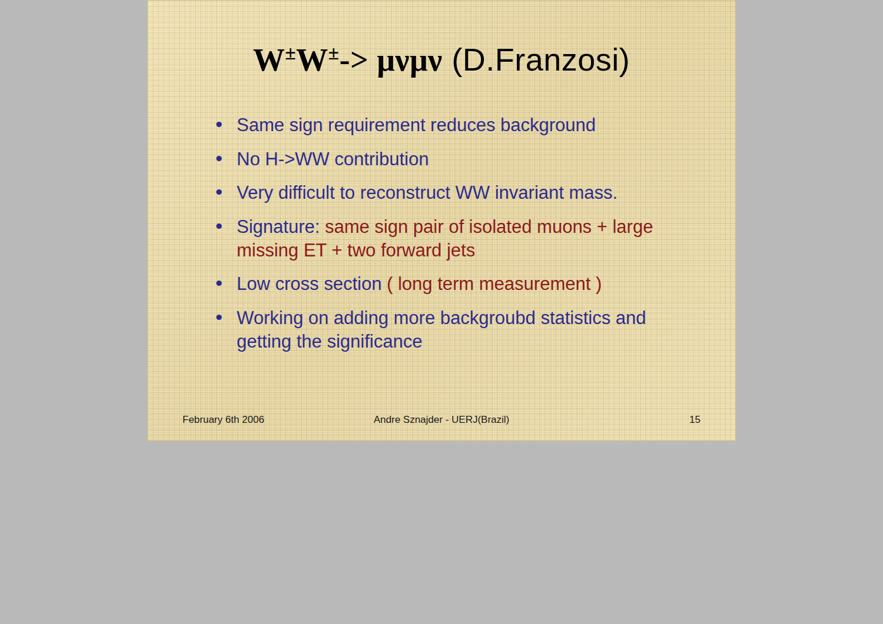W±W±-> μνμν (D.Franzosi)
Same sign requirement reduces background
No H->WW contribution
Very difficult to reconstruct WW invariant mass.
Signature: same sign pair of isolated muons + large missing ET + two forward jets
Low cross section ( long term measurement )
Working on adding more backgroubd statistics and getting the significance
February 6th 2006
Andre Sznajder - UERJ(Brazil)
15